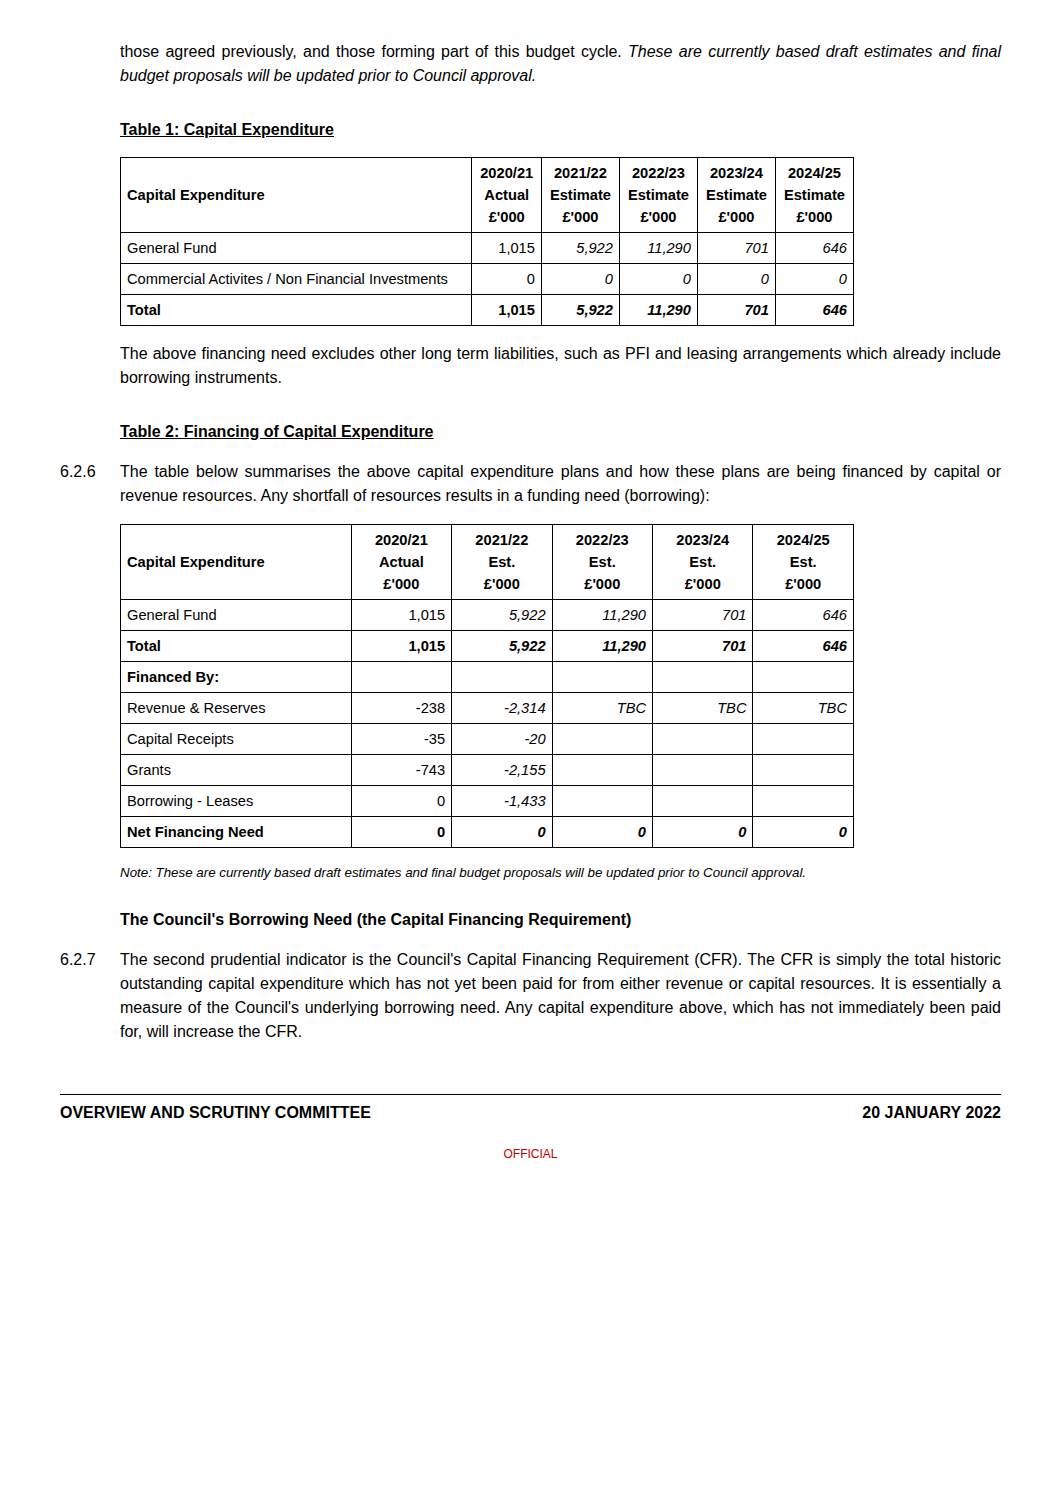those agreed previously, and those forming part of this budget cycle. These are currently based draft estimates and final budget proposals will be updated prior to Council approval.
Table 1: Capital Expenditure
| Capital Expenditure | 2020/21 Actual £'000 | 2021/22 Estimate £'000 | 2022/23 Estimate £'000 | 2023/24 Estimate £'000 | 2024/25 Estimate £'000 |
| --- | --- | --- | --- | --- | --- |
| General Fund | 1,015 | 5,922 | 11,290 | 701 | 646 |
| Commercial Activites / Non Financial Investments | 0 | 0 | 0 | 0 | 0 |
| Total | 1,015 | 5,922 | 11,290 | 701 | 646 |
The above financing need excludes other long term liabilities, such as PFI and leasing arrangements which already include borrowing instruments.
Table 2: Financing of Capital Expenditure
6.2.6 The table below summarises the above capital expenditure plans and how these plans are being financed by capital or revenue resources. Any shortfall of resources results in a funding need (borrowing):
| Capital Expenditure | 2020/21 Actual £'000 | 2021/22 Est. £'000 | 2022/23 Est. £'000 | 2023/24 Est. £'000 | 2024/25 Est. £'000 |
| --- | --- | --- | --- | --- | --- |
| General Fund | 1,015 | 5,922 | 11,290 | 701 | 646 |
| Total | 1,015 | 5,922 | 11,290 | 701 | 646 |
| Financed By: | | | | | |
| Revenue & Reserves | -238 | -2,314 | TBC | TBC | TBC |
| Capital Receipts | -35 | -20 | | | |
| Grants | -743 | -2,155 | | | |
| Borrowing - Leases | 0 | -1,433 | | | |
| Net Financing Need | 0 | 0 | 0 | 0 | 0 |
Note: These are currently based draft estimates and final budget proposals will be updated prior to Council approval.
The Council's Borrowing Need (the Capital Financing Requirement)
6.2.7 The second prudential indicator is the Council's Capital Financing Requirement (CFR). The CFR is simply the total historic outstanding capital expenditure which has not yet been paid for from either revenue or capital resources. It is essentially a measure of the Council's underlying borrowing need. Any capital expenditure above, which has not immediately been paid for, will increase the CFR.
OVERVIEW AND SCRUTINY COMMITTEE 20 JANUARY 2022
OFFICIAL